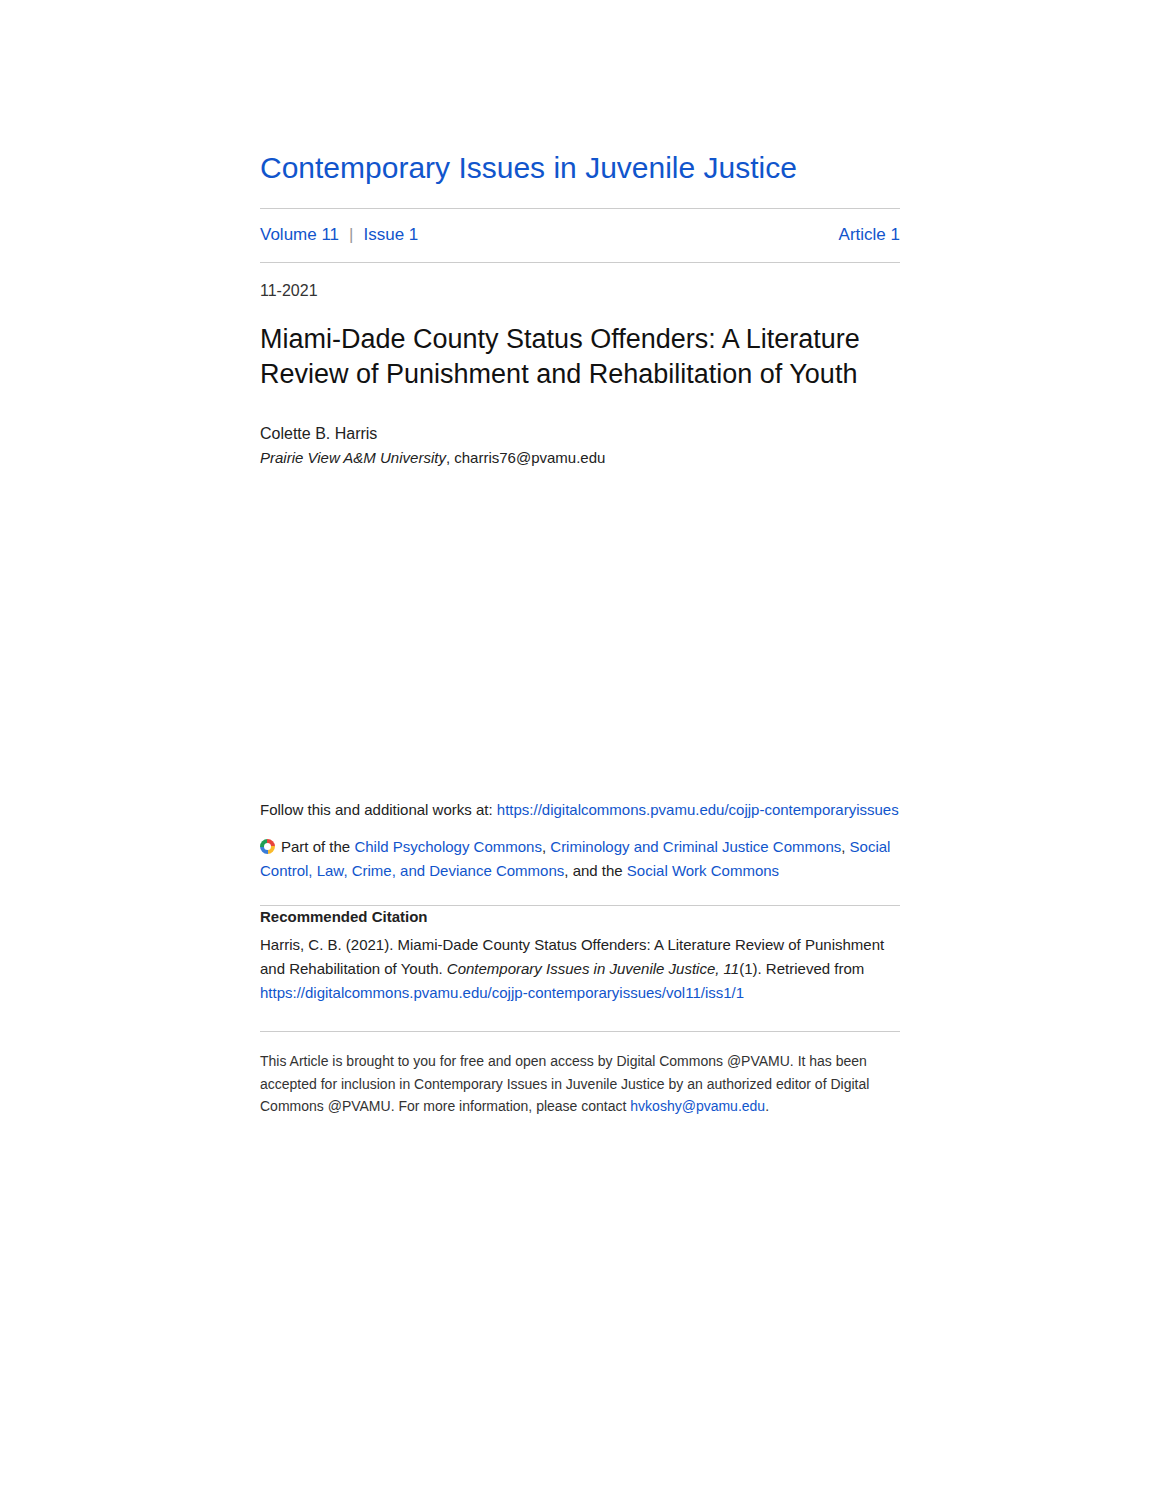Contemporary Issues in Juvenile Justice
Volume 11|Issue 1
Article 1
11-2021
Miami-Dade County Status Offenders: A Literature Review of Punishment and Rehabilitation of Youth
Colette B. Harris
Prairie View A&M University, charris76@pvamu.edu
Follow this and additional works at: https://digitalcommons.pvamu.edu/cojjp-contemporaryissues
Part of the Child Psychology Commons, Criminology and Criminal Justice Commons, Social Control, Law, Crime, and Deviance Commons, and the Social Work Commons
Recommended Citation
Harris, C. B. (2021). Miami-Dade County Status Offenders: A Literature Review of Punishment and Rehabilitation of Youth. Contemporary Issues in Juvenile Justice, 11(1). Retrieved from https://digitalcommons.pvamu.edu/cojjp-contemporaryissues/vol11/iss1/1
This Article is brought to you for free and open access by Digital Commons @PVAMU. It has been accepted for inclusion in Contemporary Issues in Juvenile Justice by an authorized editor of Digital Commons @PVAMU. For more information, please contact hvkoshy@pvamu.edu.